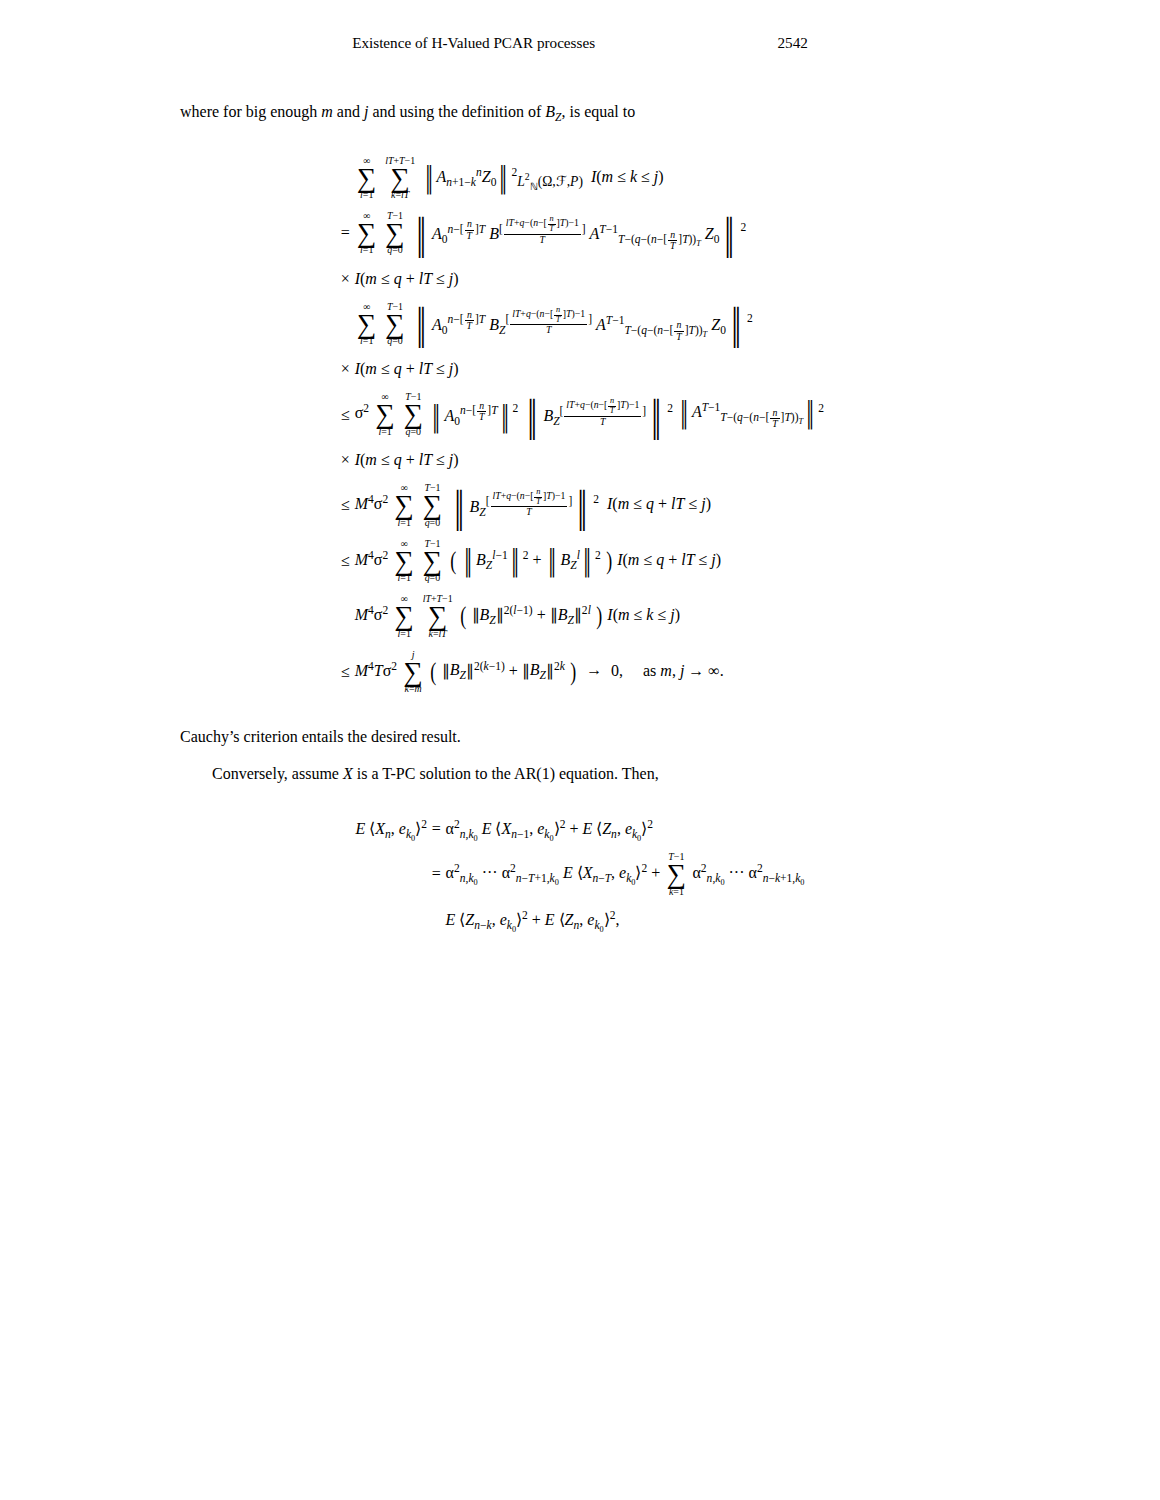Existence of H-Valued PCAR processes 2542
where for big enough m and j and using the definition of BZ, is equal to
| | | ∞ ∑ l =1 lT + T −1 ∑ k = lT ∥ A n +1− k n Z 0 ∥ 2 L 2 ℕ (Ω,ℱ, P ) I ( m ≤ k ≤ j ) |
| | = | ∞ ∑ l =1 T −1 ∑ q =0 ∥ A 0 n −[ n T ] T B [ lT + q −( n −[ n T ] T )−1 T ] A T −1 T −( q −( n −[ n T ] T )) T Z 0 ∥ 2 |
| | × | I ( m ≤ q + lT ≤ j ) |
| | | ∞ ∑ l =1 T −1 ∑ q =0 ∥ A 0 n −[ n T ] T B Z [ lT + q −( n −[ n T ] T )−1 T ] A T −1 T −( q −( n −[ n T ] T )) T Z 0 ∥ 2 |
| | × | I ( m ≤ q + lT ≤ j ) |
| | ≤ | σ 2 ∞ ∑ l =1 T −1 ∑ q =0 ∥ A 0 n −[ n T ] T ∥ 2 ∥ B Z [ lT + q −( n −[ n T ] T )−1 T ] ∥ 2 ∥ A T −1 T −( q −( n −[ n T ] T )) T ∥ 2 |
| | × | I ( m ≤ q + lT ≤ j ) |
| | ≤ | M 4 σ 2 ∞ ∑ l =1 T −1 ∑ q =0 ∥ B Z [ lT + q −( n −[ n T ] T )−1 T ] ∥ 2 I ( m ≤ q + lT ≤ j ) |
| | ≤ | M 4 σ 2 ∞ ∑ l =1 T −1 ∑ q =0 ( ∥ B Z l −1 ∥ 2 + ∥ B Z l ∥ 2 ) I ( m ≤ q + lT ≤ j ) |
| | | M 4 σ 2 ∞ ∑ l =1 lT + T −1 ∑ k = lT ( ∥ B Z ∥ 2( l −1) + ∥ B Z ∥ 2 l ) I ( m ≤ k ≤ j ) |
| | ≤ | M 4 T σ 2 j ∑ k = m ( ∥ B Z ∥ 2( k −1) + ∥ B Z ∥ 2 k ) → 0, as m , j → ∞. |
Cauchy’s criterion entails the desired result.
Conversely, assume X is a T-PC solution to the AR(1) equation. Then,
| E ⟨ X n , e k 0 ⟩ 2 | = | α 2 n , k 0 E ⟨ X n −1 , e k 0 ⟩ 2 + E ⟨ Z n , e k 0 ⟩ 2 |
| | = | α 2 n , k 0 ··· α 2 n − T +1, k 0 E ⟨ X n − T , e k 0 ⟩ 2 + T −1 ∑ k =1 α 2 n , k 0 ··· α 2 n − k +1, k 0 |
| | | E ⟨ Z n − k , e k 0 ⟩ 2 + E ⟨ Z n , e k 0 ⟩ 2 , |